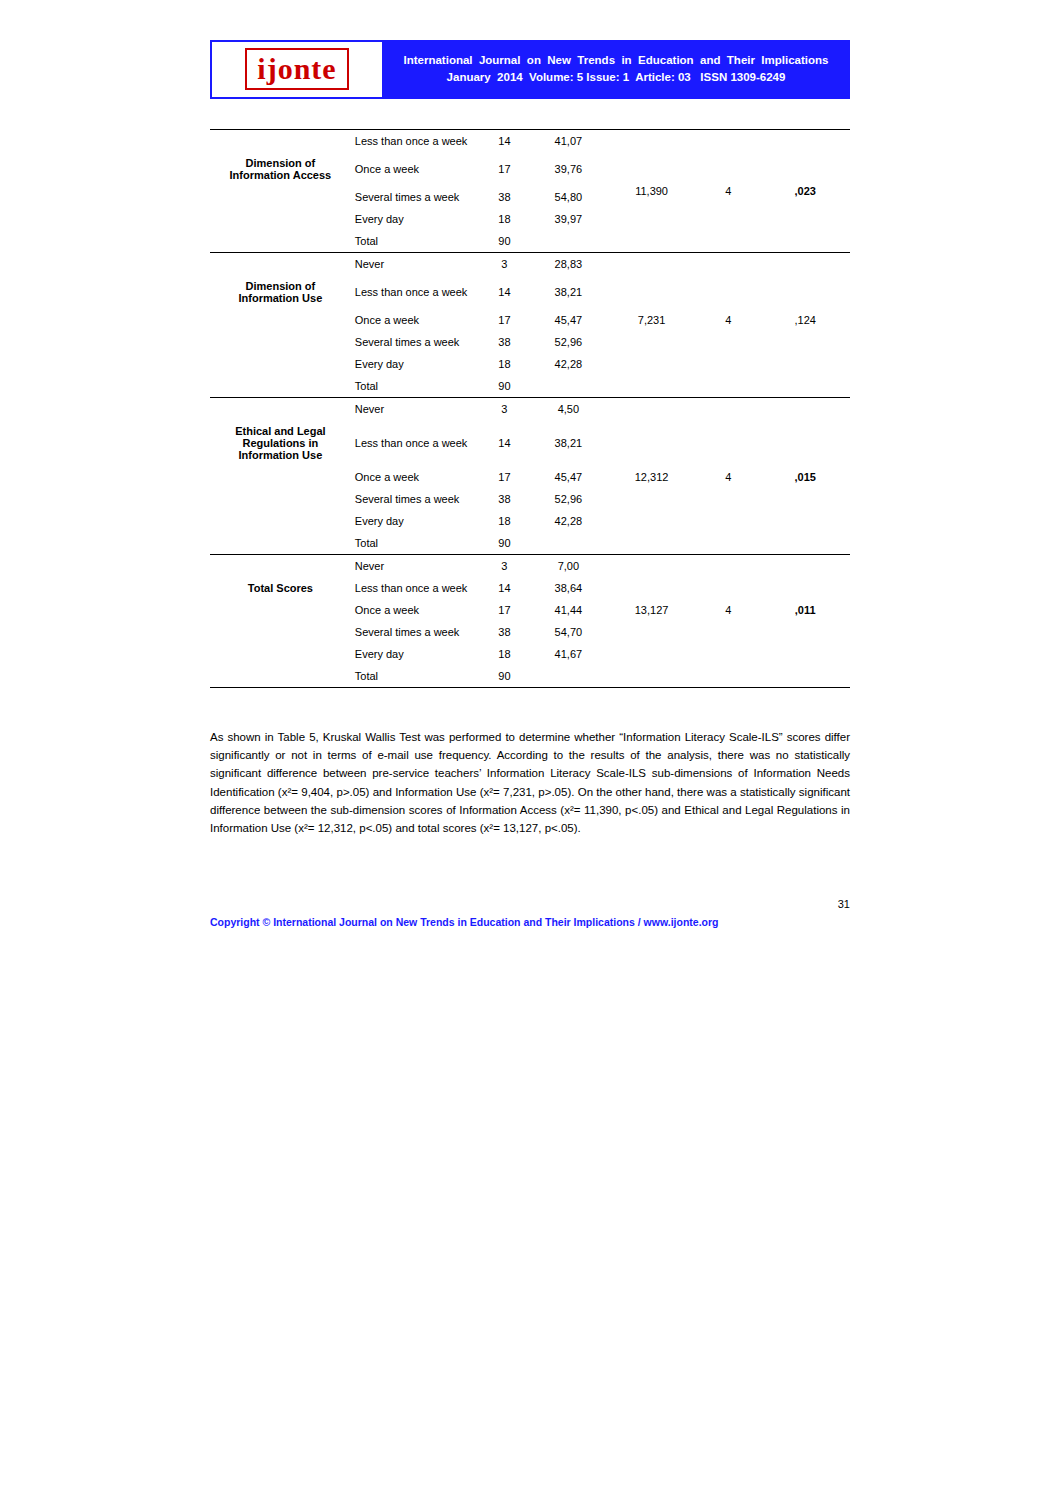ijonte
International Journal on New Trends in Education and Their Implications
January 2014 Volume: 5 Issue: 1 Article: 03 ISSN 1309-6249
| | Less than once a week | 14 | 41,07 | | | |
| Dimension of Information Access | Once a week | 17 | 39,76 | 11,390 | 4 | ,023 |
| | Several times a week | 38 | 54,80 |
| | Every day | 18 | 39,97 |
| | Total | 90 | | | | |
| | Never | 3 | 28,83 | | | |
| Dimension of Information Use | Less than once a week | 14 | 38,21 | | | |
| | Once a week | 17 | 45,47 | 7,231 | 4 | ,124 |
| | Several times a week | 38 | 52,96 | | | |
| | Every day | 18 | 42,28 | | | |
| | Total | 90 | | | | |
| | Never | 3 | 4,50 | | | |
| Ethical and Legal Regulations in Information Use | Less than once a week | 14 | 38,21 | | | |
| | Once a week | 17 | 45,47 | 12,312 | 4 | ,015 |
| | Several times a week | 38 | 52,96 | | | |
| | Every day | 18 | 42,28 | | | |
| | Total | 90 | | | | |
| | Never | 3 | 7,00 | | | |
| Total Scores | Less than once a week | 14 | 38,64 | | | |
| | Once a week | 17 | 41,44 | 13,127 | 4 | ,011 |
| | Several times a week | 38 | 54,70 | | | |
| | Every day | 18 | 41,67 | | | |
| | Total | 90 | | | | |
As shown in Table 5, Kruskal Wallis Test was performed to determine whether “Information Literacy Scale-ILS” scores differ significantly or not in terms of e-mail use frequency. According to the results of the analysis, there was no statistically significant difference between pre-service teachers’ Information Literacy Scale-ILS sub-dimensions of Information Needs Identification (x²= 9,404, p>.05) and Information Use (x²= 7,231, p>.05). On the other hand, there was a statistically significant difference between the sub-dimension scores of Information Access (x²= 11,390, p<.05) and Ethical and Legal Regulations in Information Use (x²= 12,312, p<.05) and total scores (x²= 13,127, p<.05).
31
Copyright © International Journal on New Trends in Education and Their Implications / www.ijonte.org